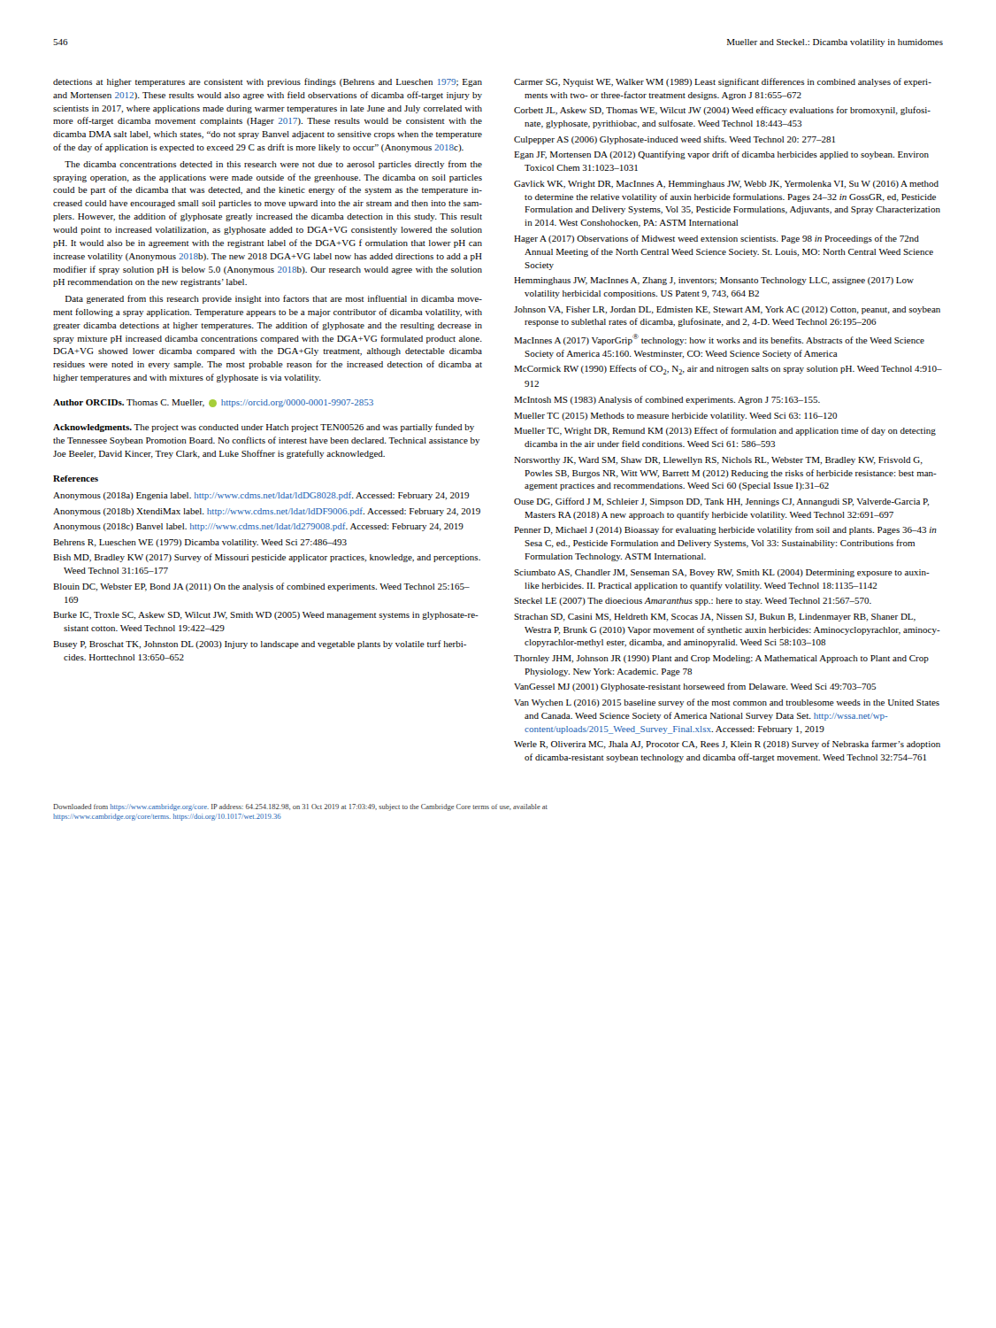546
Mueller and Steckel.: Dicamba volatility in humidomes
detections at higher temperatures are consistent with previous findings (Behrens and Lueschen 1979; Egan and Mortensen 2012). These results would also agree with field observations of dicamba off-target injury by scientists in 2017, where applications made during warmer temperatures in late June and July correlated with more off-target dicamba movement complaints (Hager 2017). These results would be consistent with the dicamba DMA salt label, which states, “do not spray Banvel adjacent to sensitive crops when the temperature of the day of application is expected to exceed 29 C as drift is more likely to occur” (Anonymous 2018c).
The dicamba concentrations detected in this research were not due to aerosol particles directly from the spraying operation, as the applications were made outside of the greenhouse. The dicamba on soil particles could be part of the dicamba that was detected, and the kinetic energy of the system as the temperature increased could have encouraged small soil particles to move upward into the air stream and then into the samplers. However, the addition of glyphosate greatly increased the dicamba detection in this study. This result would point to increased volatilization, as glyphosate added to DGA+VG consistently lowered the solution pH. It would also be in agreement with the registrant label of the DGA+VG f ormulation that lower pH can increase volatility (Anonymous 2018b). The new 2018 DGA+VG label now has added directions to add a pH modifier if spray solution pH is below 5.0 (Anonymous 2018b). Our research would agree with the solution pH recommendation on the new registrants’ label.
Data generated from this research provide insight into factors that are most influential in dicamba movement following a spray application. Temperature appears to be a major contributor of dicamba volatility, with greater dicamba detections at higher temperatures. The addition of glyphosate and the resulting decrease in spray mixture pH increased dicamba concentrations compared with the DGA+VG formulated product alone. DGA+VG showed lower dicamba compared with the DGA+Gly treatment, although detectable dicamba residues were noted in every sample. The most probable reason for the increased detection of dicamba at higher temperatures and with mixtures of glyphosate is via volatility.
Author ORCIDs. Thomas C. Mueller, https://orcid.org/0000-0001-9907-2853
Acknowledgments. The project was conducted under Hatch project TEN00526 and was partially funded by the Tennessee Soybean Promotion Board. No conflicts of interest have been declared. Technical assistance by Joe Beeler, David Kincer, Trey Clark, and Luke Shoffner is gratefully acknowledged.
References
Anonymous (2018a) Engenia label. http://www.cdms.net/ldat/ldDG8028.pdf. Accessed: February 24, 2019
Anonymous (2018b) XtendiMax label. http://www.cdms.net/ldat/ldDF9006.pdf. Accessed: February 24, 2019
Anonymous (2018c) Banvel label. http:///www.cdms.net/ldat/ld279008.pdf. Accessed: February 24, 2019
Behrens R, Lueschen WE (1979) Dicamba volatility. Weed Sci 27:486–493
Bish MD, Bradley KW (2017) Survey of Missouri pesticide applicator practices, knowledge, and perceptions. Weed Technol 31:165–177
Blouin DC, Webster EP, Bond JA (2011) On the analysis of combined experiments. Weed Technol 25:165–169
Burke IC, Troxle SC, Askew SD, Wilcut JW, Smith WD (2005) Weed management systems in glyphosate-resistant cotton. Weed Technol 19:422–429
Busey P, Broschat TK, Johnston DL (2003) Injury to landscape and vegetable plants by volatile turf herbicides. Horttechnol 13:650–652
Carmer SG, Nyquist WE, Walker WM (1989) Least significant differences in combined analyses of experiments with two- or three-factor treatment designs. Agron J 81:655–672
Corbett JL, Askew SD, Thomas WE, Wilcut JW (2004) Weed efficacy evaluations for bromoxynil, glufosinate, glyphosate, pyrithiobac, and sulfosate. Weed Technol 18:443–453
Culpepper AS (2006) Glyphosate-induced weed shifts. Weed Technol 20: 277–281
Egan JF, Mortensen DA (2012) Quantifying vapor drift of dicamba herbicides applied to soybean. Environ Toxicol Chem 31:1023–1031
Gavlick WK, Wright DR, MacInnes A, Hemminghaus JW, Webb JK, Yermolenka VI, Su W (2016) A method to determine the relative volatility of auxin herbicide formulations. Pages 24–32 in GossGR, ed, Pesticide Formulation and Delivery Systems, Vol 35, Pesticide Formulations, Adjuvants, and Spray Characterization in 2014. West Conshohocken, PA: ASTM International
Hager A (2017) Observations of Midwest weed extension scientists. Page 98 in Proceedings of the 72nd Annual Meeting of the North Central Weed Science Society. St. Louis, MO: North Central Weed Science Society
Hemminghaus JW, MacInnes A, Zhang J, inventors; Monsanto Technology LLC, assignee (2017) Low volatility herbicidal compositions. US Patent 9, 743, 664 B2
Johnson VA, Fisher LR, Jordan DL, Edmisten KE, Stewart AM, York AC (2012) Cotton, peanut, and soybean response to sublethal rates of dicamba, glufosinate, and 2, 4-D. Weed Technol 26:195–206
MacInnes A (2017) VaporGrip® technology: how it works and its benefits. Abstracts of the Weed Science Society of America 45:160. Westminster, CO: Weed Science Society of America
McCormick RW (1990) Effects of CO2, N2, air and nitrogen salts on spray solution pH. Weed Technol 4:910–912
McIntosh MS (1983) Analysis of combined experiments. Agron J 75:163–155.
Mueller TC (2015) Methods to measure herbicide volatility. Weed Sci 63: 116–120
Mueller TC, Wright DR, Remund KM (2013) Effect of formulation and application time of day on detecting dicamba in the air under field conditions. Weed Sci 61: 586–593
Norsworthy JK, Ward SM, Shaw DR, Llewellyn RS, Nichols RL, Webster TM, Bradley KW, Frisvold G, Powles SB, Burgos NR, Witt WW, Barrett M (2012) Reducing the risks of herbicide resistance: best management practices and recommendations. Weed Sci 60 (Special Issue I):31–62
Ouse DG, Gifford J M, Schleier J, Simpson DD, Tank HH, Jennings CJ, Annangudi SP, Valverde-Garcia P, Masters RA (2018) A new approach to quantify herbicide volatility. Weed Technol 32:691–697
Penner D, Michael J (2014) Bioassay for evaluating herbicide volatility from soil and plants. Pages 36–43 in Sesa C, ed., Pesticide Formulation and Delivery Systems, Vol 33: Sustainability: Contributions from Formulation Technology. ASTM International.
Sciumbato AS, Chandler JM, Senseman SA, Bovey RW, Smith KL (2004) Determining exposure to auxin-like herbicides. II. Practical application to quantify volatility. Weed Technol 18:1135–1142
Steckel LE (2007) The dioecious Amaranthus spp.: here to stay. Weed Technol 21:567–570.
Strachan SD, Casini MS, Heldreth KM, Scocas JA, Nissen SJ, Bukun B, Lindenmayer RB, Shaner DL, Westra P, Brunk G (2010) Vapor movement of synthetic auxin herbicides: Aminocyclopyrachlor, aminocyclopyrachlor-methyl ester, dicamba, and aminopyralid. Weed Sci 58:103–108
Thornley JHM, Johnson JR (1990) Plant and Crop Modeling: A Mathematical Approach to Plant and Crop Physiology. New York: Academic. Page 78
VanGessel MJ (2001) Glyphosate-resistant horseweed from Delaware. Weed Sci 49:703–705
Van Wychen L (2016) 2015 baseline survey of the most common and troublesome weeds in the United States and Canada. Weed Science Society of America National Survey Data Set. http://wssa.net/wp-content/uploads/2015_Weed_Survey_Final.xlsx. Accessed: February 1, 2019
Werle R, Oliverira MC, Jhala AJ, Procotor CA, Rees J, Klein R (2018) Survey of Nebraska farmer’s adoption of dicamba-resistant soybean technology and dicamba off-target movement. Weed Technol 32:754–761
Downloaded from https://www.cambridge.org/core. IP address: 64.254.182.98, on 31 Oct 2019 at 17:03:49, subject to the Cambridge Core terms of use, available at
https://www.cambridge.org/core/terms. https://doi.org/10.1017/wet.2019.36